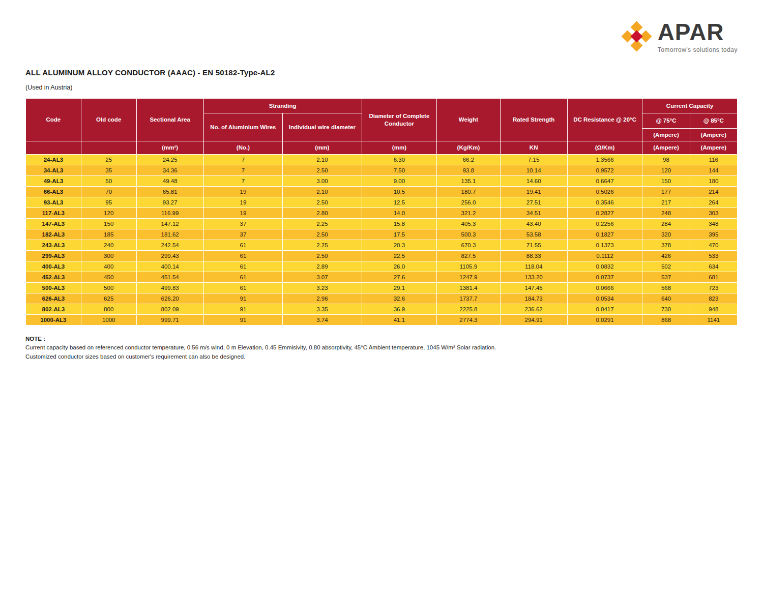APAR
Tomorrow's solutions today
ALL ALUMINUM ALLOY CONDUCTOR (AAAC) - EN 50182-Type-AL2
(Used in Austria)
| Code | Old code | Sectional Area | Stranding | Diameter of Complete Conductor | Weight | Rated Strength | DC Resistance @ 20°C | Current Capacity |
| --- | --- | --- | --- | --- | --- | --- | --- | --- |
| No. of Aluminium Wires | Individual wire diameter | @ 75°C | @ 85°C |
| (Ampere) | (Ampere) |
| | | (mm²) | (No.) | (mm) | (mm) | (Kg/Km) | KN | (Ω/Km) | (Ampere) | (Ampere) |
| 24-AL3 | 25 | 24.25 | 7 | 2.10 | 6.30 | 66.2 | 7.15 | 1.3566 | 98 | 116 |
| 34-AL3 | 35 | 34.36 | 7 | 2.50 | 7.50 | 93.8 | 10.14 | 0.9572 | 120 | 144 |
| 49-AL3 | 50 | 49.48 | 7 | 3.00 | 9.00 | 135.1 | 14.60 | 0.6647 | 150 | 180 |
| 66-AL3 | 70 | 65.81 | 19 | 2.10 | 10.5 | 180.7 | 19.41 | 0.5026 | 177 | 214 |
| 93-AL3 | 95 | 93.27 | 19 | 2.50 | 12.5 | 256.0 | 27.51 | 0.3546 | 217 | 264 |
| 117-AL3 | 120 | 116.99 | 19 | 2.80 | 14.0 | 321.2 | 34.51 | 0.2827 | 248 | 303 |
| 147-AL3 | 150 | 147.12 | 37 | 2.25 | 15.8 | 405.3 | 43.40 | 0.2256 | 284 | 348 |
| 182-AL3 | 185 | 181.62 | 37 | 2.50 | 17.5 | 500.3 | 53.58 | 0.1827 | 320 | 395 |
| 243-AL3 | 240 | 242.54 | 61 | 2.25 | 20.3 | 670.3 | 71.55 | 0.1373 | 378 | 470 |
| 299-AL3 | 300 | 299.43 | 61 | 2.50 | 22.5 | 827.5 | 88.33 | 0.1112 | 426 | 533 |
| 400-AL3 | 400 | 400.14 | 61 | 2.89 | 26.0 | 1105.9 | 118.04 | 0.0832 | 502 | 634 |
| 452-AL3 | 450 | 451.54 | 61 | 3.07 | 27.6 | 1247.9 | 133.20 | 0.0737 | 537 | 681 |
| 500-AL3 | 500 | 499.83 | 61 | 3.23 | 29.1 | 1381.4 | 147.45 | 0.0666 | 568 | 723 |
| 626-AL3 | 625 | 626.20 | 91 | 2.96 | 32.6 | 1737.7 | 184.73 | 0.0534 | 640 | 823 |
| 802-AL3 | 800 | 802.09 | 91 | 3.35 | 36.9 | 2225.8 | 236.62 | 0.0417 | 730 | 948 |
| 1000-AL3 | 1000 | 999.71 | 91 | 3.74 | 41.1 | 2774.3 | 294.91 | 0.0291 | 868 | 1141 |
NOTE :
Current capacity based on referenced conductor temperature, 0.56 m/s wind, 0 m Elevation, 0.45 Emmisivity, 0.80 absorptivity, 45°C Ambient temperature, 1045 W/m² Solar radiation.
Customized conductor sizes based on customer's requirement can also be designed.